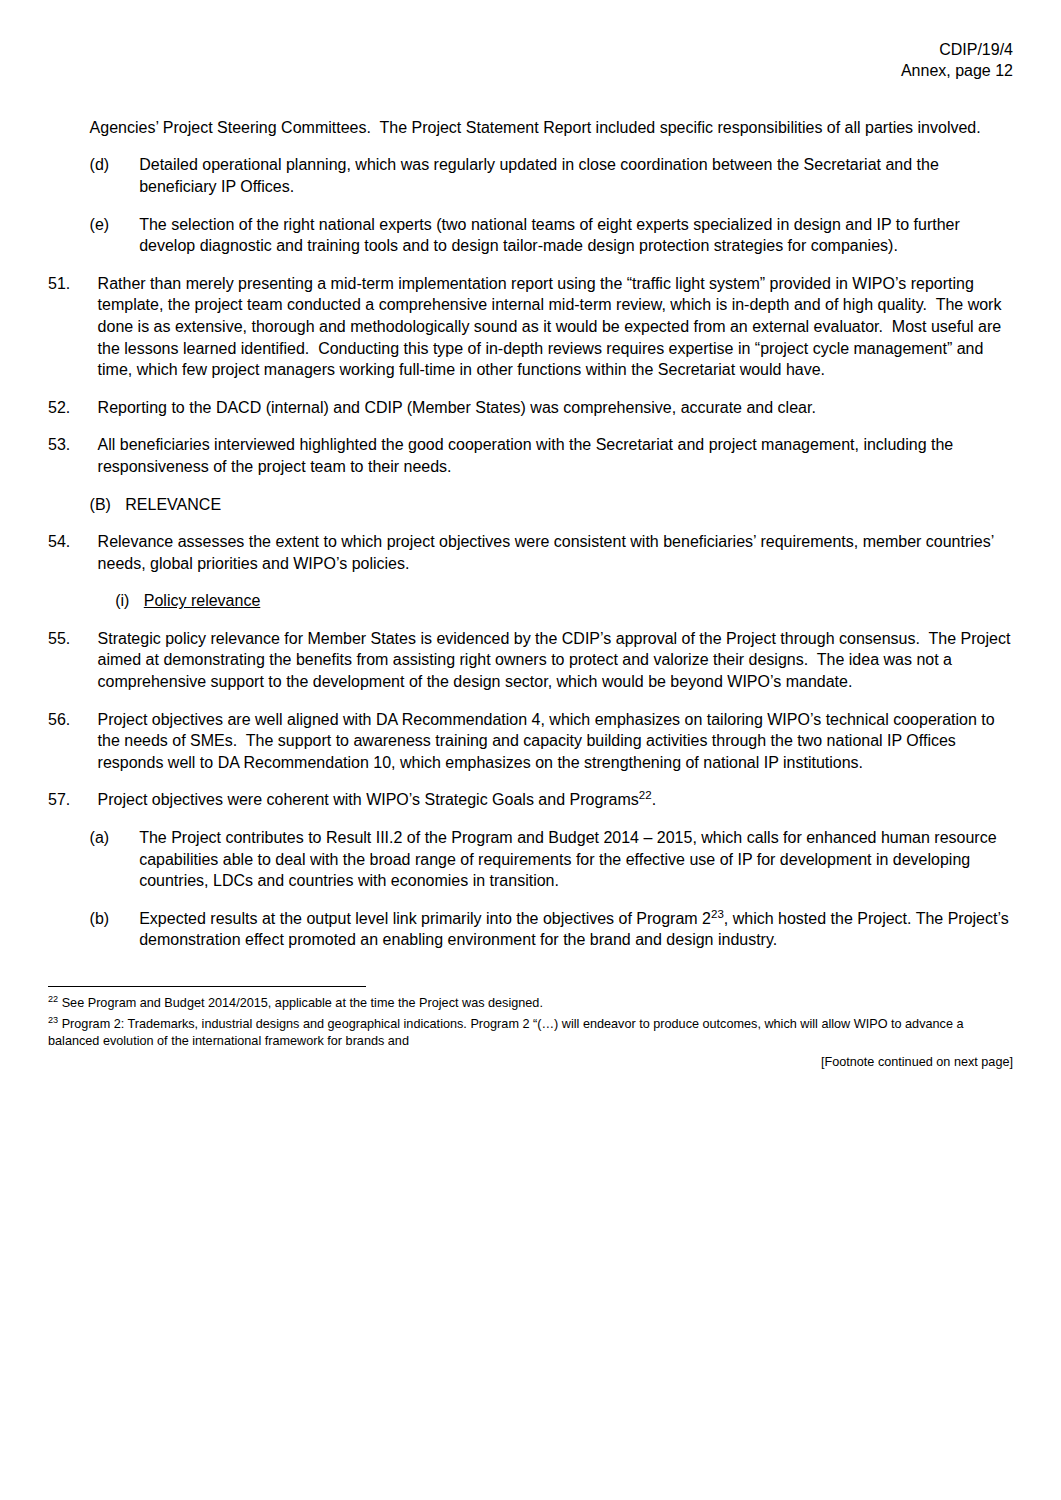CDIP/19/4
Annex, page 12
Agencies’ Project Steering Committees. The Project Statement Report included specific responsibilities of all parties involved.
(d)
Detailed operational planning, which was regularly updated in close coordination between the Secretariat and the beneficiary IP Offices.
(e)
The selection of the right national experts (two national teams of eight experts specialized in design and IP to further develop diagnostic and training tools and to design tailor-made design protection strategies for companies).
51.
Rather than merely presenting a mid-term implementation report using the “traffic light system” provided in WIPO’s reporting template, the project team conducted a comprehensive internal mid-term review, which is in-depth and of high quality. The work done is as extensive, thorough and methodologically sound as it would be expected from an external evaluator. Most useful are the lessons learned identified. Conducting this type of in-depth reviews requires expertise in “project cycle management” and time, which few project managers working full-time in other functions within the Secretariat would have.
52.
Reporting to the DACD (internal) and CDIP (Member States) was comprehensive, accurate and clear.
53.
All beneficiaries interviewed highlighted the good cooperation with the Secretariat and project management, including the responsiveness of the project team to their needs.
(B)
RELEVANCE
54.
Relevance assesses the extent to which project objectives were consistent with beneficiaries’ requirements, member countries’ needs, global priorities and WIPO’s policies.
(i)
Policy relevance
55.
Strategic policy relevance for Member States is evidenced by the CDIP’s approval of the Project through consensus. The Project aimed at demonstrating the benefits from assisting right owners to protect and valorize their designs. The idea was not a comprehensive support to the development of the design sector, which would be beyond WIPO’s mandate.
56.
Project objectives are well aligned with DA Recommendation 4, which emphasizes on tailoring WIPO’s technical cooperation to the needs of SMEs. The support to awareness training and capacity building activities through the two national IP Offices responds well to DA Recommendation 10, which emphasizes on the strengthening of national IP institutions.
57.
Project objectives were coherent with WIPO’s Strategic Goals and Programs22.
(a)
The Project contributes to Result III.2 of the Program and Budget 2014 – 2015, which calls for enhanced human resource capabilities able to deal with the broad range of requirements for the effective use of IP for development in developing countries, LDCs and countries with economies in transition.
(b)
Expected results at the output level link primarily into the objectives of Program 223, which hosted the Project. The Project’s demonstration effect promoted an enabling environment for the brand and design industry.
22 See Program and Budget 2014/2015, applicable at the time the Project was designed.
23 Program 2: Trademarks, industrial designs and geographical indications. Program 2 “(…) will endeavor to produce outcomes, which will allow WIPO to advance a balanced evolution of the international framework for brands and
[Footnote continued on next page]